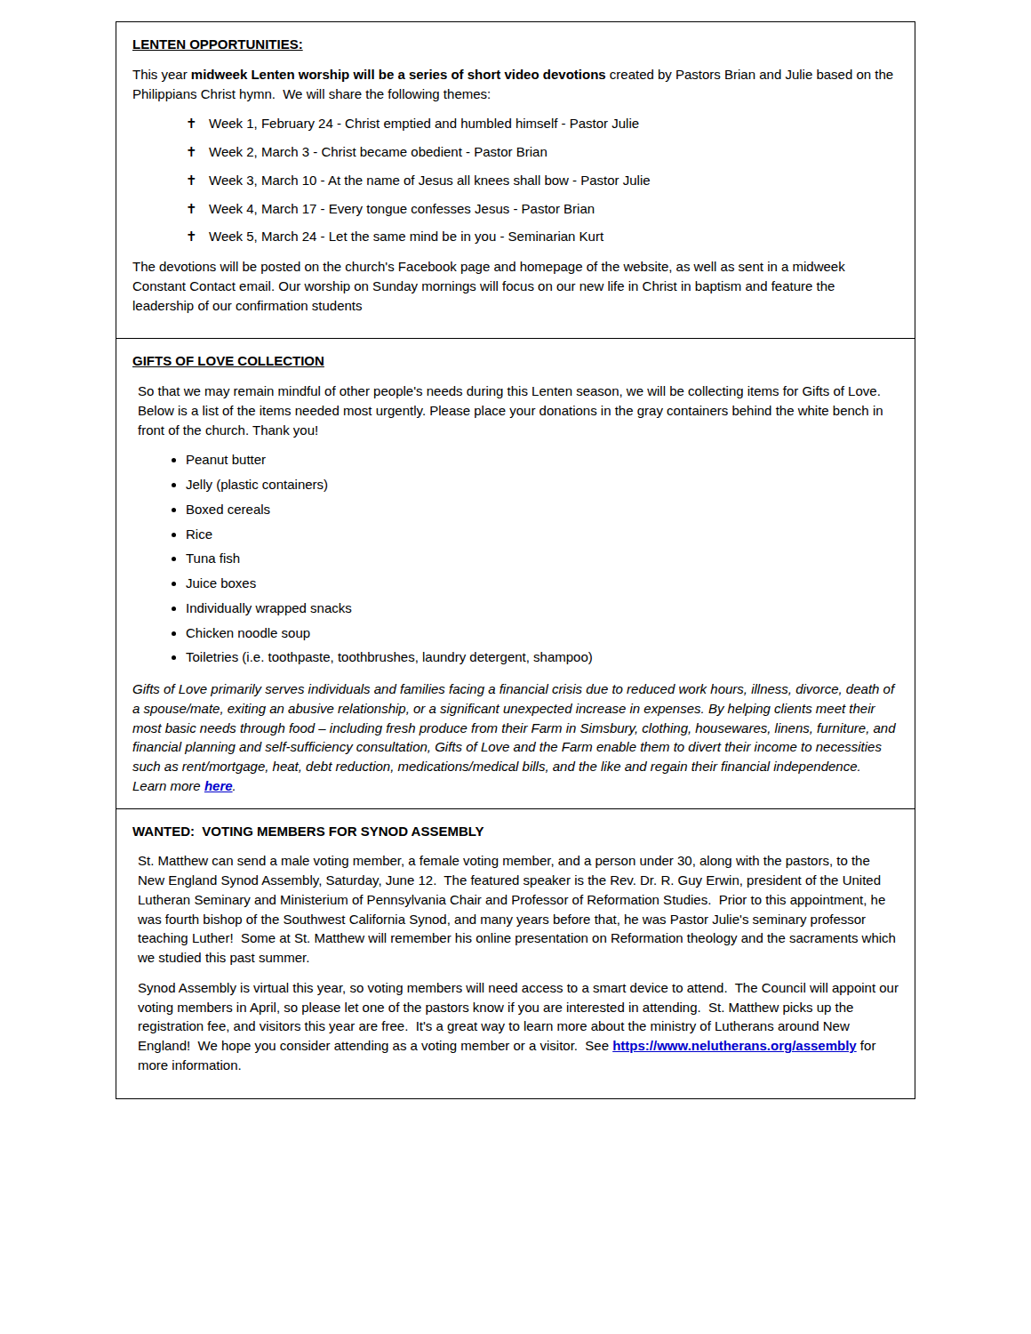LENTEN OPPORTUNITIES:
This year midweek Lenten worship will be a series of short video devotions created by Pastors Brian and Julie based on the Philippians Christ hymn. We will share the following themes:
Week 1, February 24 - Christ emptied and humbled himself - Pastor Julie
Week 2, March 3 - Christ became obedient - Pastor Brian
Week 3, March 10 - At the name of Jesus all knees shall bow - Pastor Julie
Week 4, March 17 - Every tongue confesses Jesus - Pastor Brian
Week 5, March 24 - Let the same mind be in you - Seminarian Kurt
The devotions will be posted on the church's Facebook page and homepage of the website, as well as sent in a midweek Constant Contact email. Our worship on Sunday mornings will focus on our new life in Christ in baptism and feature the leadership of our confirmation students
GIFTS OF LOVE COLLECTION
So that we may remain mindful of other people's needs during this Lenten season, we will be collecting items for Gifts of Love. Below is a list of the items needed most urgently. Please place your donations in the gray containers behind the white bench in front of the church. Thank you!
Peanut butter
Jelly (plastic containers)
Boxed cereals
Rice
Tuna fish
Juice boxes
Individually wrapped snacks
Chicken noodle soup
Toiletries (i.e. toothpaste, toothbrushes, laundry detergent, shampoo)
Gifts of Love primarily serves individuals and families facing a financial crisis due to reduced work hours, illness, divorce, death of a spouse/mate, exiting an abusive relationship, or a significant unexpected increase in expenses. By helping clients meet their most basic needs through food – including fresh produce from their Farm in Simsbury, clothing, housewares, linens, furniture, and financial planning and self-sufficiency consultation, Gifts of Love and the Farm enable them to divert their income to necessities such as rent/mortgage, heat, debt reduction, medications/medical bills, and the like and regain their financial independence. Learn more here.
WANTED: VOTING MEMBERS FOR SYNOD ASSEMBLY
St. Matthew can send a male voting member, a female voting member, and a person under 30, along with the pastors, to the New England Synod Assembly, Saturday, June 12. The featured speaker is the Rev. Dr. R. Guy Erwin, president of the United Lutheran Seminary and Ministerium of Pennsylvania Chair and Professor of Reformation Studies. Prior to this appointment, he was fourth bishop of the Southwest California Synod, and many years before that, he was Pastor Julie's seminary professor teaching Luther! Some at St. Matthew will remember his online presentation on Reformation theology and the sacraments which we studied this past summer.
Synod Assembly is virtual this year, so voting members will need access to a smart device to attend. The Council will appoint our voting members in April, so please let one of the pastors know if you are interested in attending. St. Matthew picks up the registration fee, and visitors this year are free. It's a great way to learn more about the ministry of Lutherans around New England! We hope you consider attending as a voting member or a visitor. See https://www.nelutherans.org/assembly for more information.